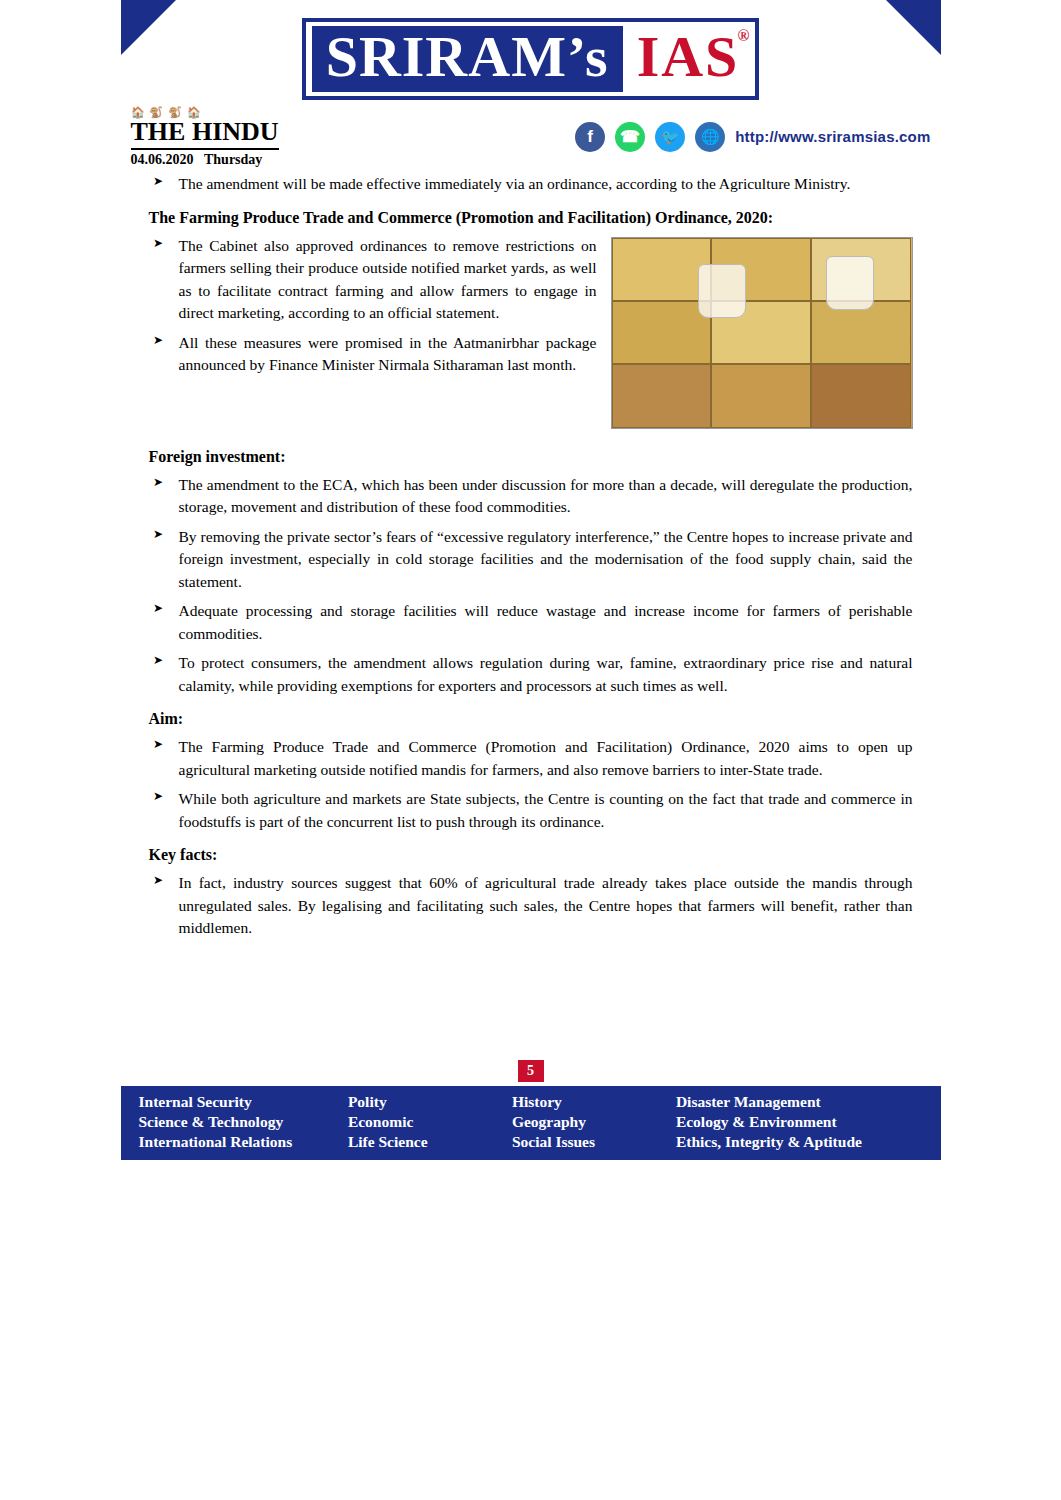SRIRAM’s
IAS®
🏠 🐒 🐒 🏠
THE HINDU
04.06.2020 Thursday
f ☎ 🐦 🌐 http://www.sriramsias.com
The amendment will be made effective immediately via an ordinance, according to the Agriculture Ministry.
The Farming Produce Trade and Commerce (Promotion and Facilitation) Ordinance, 2020:
The Cabinet also approved ordinances to remove restrictions on farmers selling their produce outside notified market yards, as well as to facilitate contract farming and allow farmers to engage in direct marketing, according to an official statement.
All these measures were promised in the Aatmanirbhar package announced by Finance Minister Nirmala Sitharaman last month.
Foreign investment:
The amendment to the ECA, which has been under discussion for more than a decade, will deregulate the production, storage, movement and distribution of these food commodities.
By removing the private sector’s fears of “excessive regulatory interference,” the Centre hopes to increase private and foreign investment, especially in cold storage facilities and the modernisation of the food supply chain, said the statement.
Adequate processing and storage facilities will reduce wastage and increase income for farmers of perishable commodities.
To protect consumers, the amendment allows regulation during war, famine, extraordinary price rise and natural calamity, while providing exemptions for exporters and processors at such times as well.
Aim:
The Farming Produce Trade and Commerce (Promotion and Facilitation) Ordinance, 2020 aims to open up agricultural marketing outside notified mandis for farmers, and also remove barriers to inter-State trade.
While both agriculture and markets are State subjects, the Centre is counting on the fact that trade and commerce in foodstuffs is part of the concurrent list to push through its ordinance.
Key facts:
In fact, industry sources suggest that 60% of agricultural trade already takes place outside the mandis through unregulated sales. By legalising and facilitating such sales, the Centre hopes that farmers will benefit, rather than middlemen.
5
| Internal Security | Polity | History | Disaster Management |
| Science & Technology | Economic | Geography | Ecology & Environment |
| International Relations | Life Science | Social Issues | Ethics, Integrity & Aptitude |